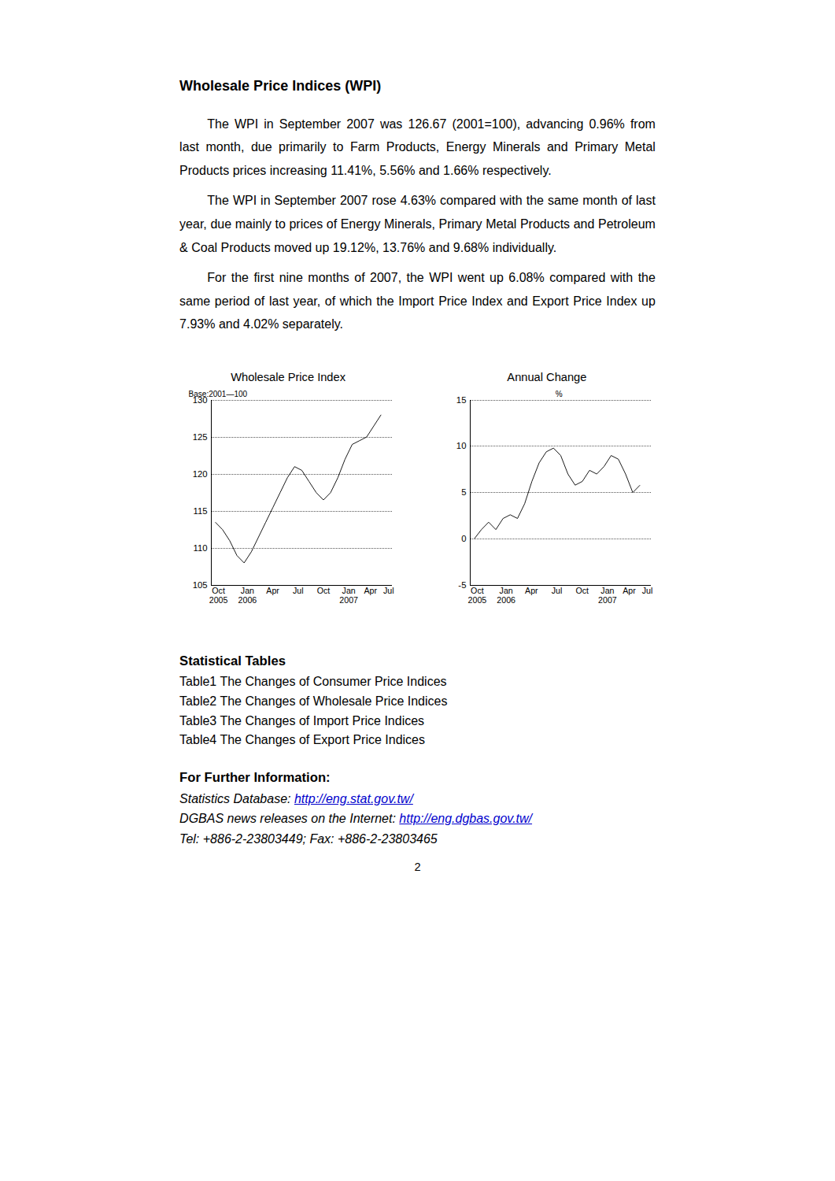Wholesale Price Indices (WPI)
The WPI in September 2007 was 126.67 (2001=100), advancing 0.96% from last month, due primarily to Farm Products, Energy Minerals and Primary Metal Products prices increasing 11.41%, 5.56% and 1.66% respectively.
The WPI in September 2007 rose 4.63% compared with the same month of last year, due mainly to prices of Energy Minerals, Primary Metal Products and Petroleum & Coal Products moved up 19.12%, 13.76% and 9.68% individually.
For the first nine months of 2007, the WPI went up 6.08% compared with the same period of last year, of which the Import Price Index and Export Price Index up 7.93% and 4.02% separately.
Wholesale Price Index
Base:2001—100
130
125
120
115
110
105
Oct
2005 Jan
2006 Apr Jul Oct Jan
2007 Apr Jul
Annual Change
%
15
10
5
0
-5
Oct
2005 Jan
2006 Apr Jul Oct Jan
2007 Apr Jul
Statistical Tables
Table1 The Changes of Consumer Price Indices
Table2 The Changes of Wholesale Price Indices
Table3 The Changes of Import Price Indices
Table4 The Changes of Export Price Indices
For Further Information:
Statistics Database: http://eng.stat.gov.tw/
DGBAS news releases on the Internet: http://eng.dgbas.gov.tw/
Tel: +886-2-23803449; Fax: +886-2-23803465
2